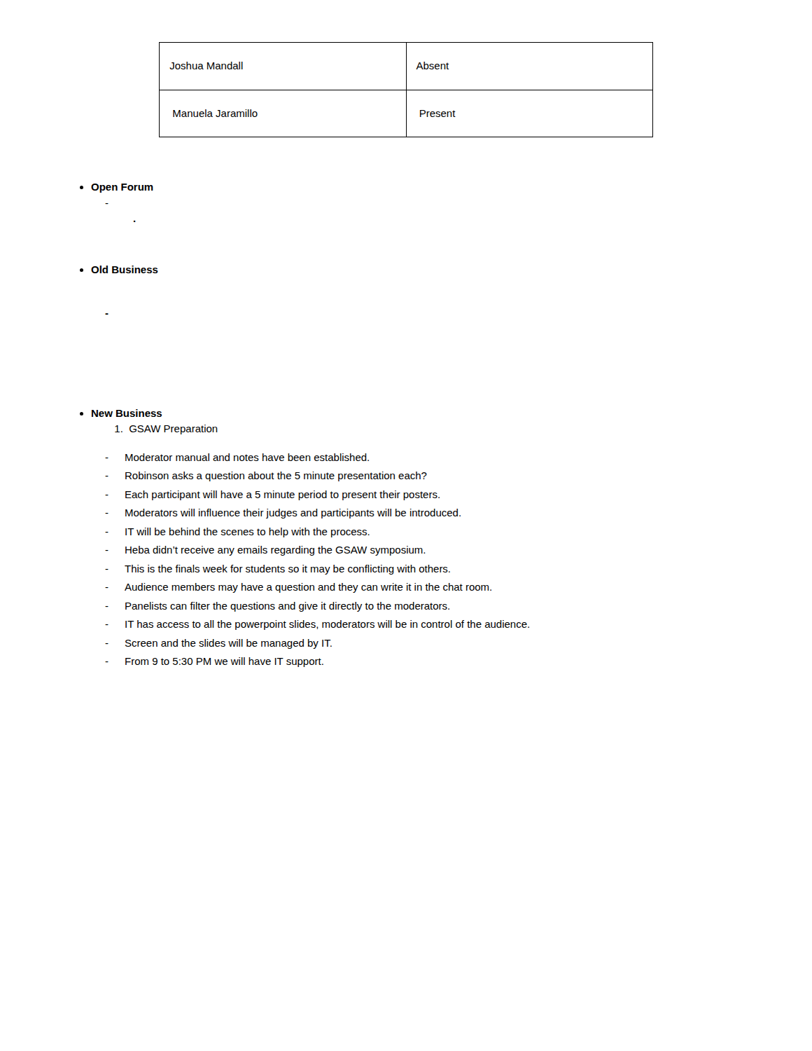| Joshua Mandall | Absent |
| Manuela Jaramillo | Present |
Open Forum
.
Old Business
-
New Business
GSAW Preparation
Moderator manual and notes have been established.
Robinson asks a question about the 5 minute presentation each?
Each participant will have a 5 minute period to present their posters.
Moderators will influence their judges and participants will be introduced.
IT will be behind the scenes to help with the process.
Heba didn’t receive any emails regarding the GSAW symposium.
This is the finals week for students so it may be conflicting with others.
Audience members may have a question and they can write it in the chat room.
Panelists can filter the questions and give it directly to the moderators.
IT has access to all the powerpoint slides, moderators will be in control of the audience.
Screen and the slides will be managed by IT.
From 9 to 5:30 PM we will have IT support.